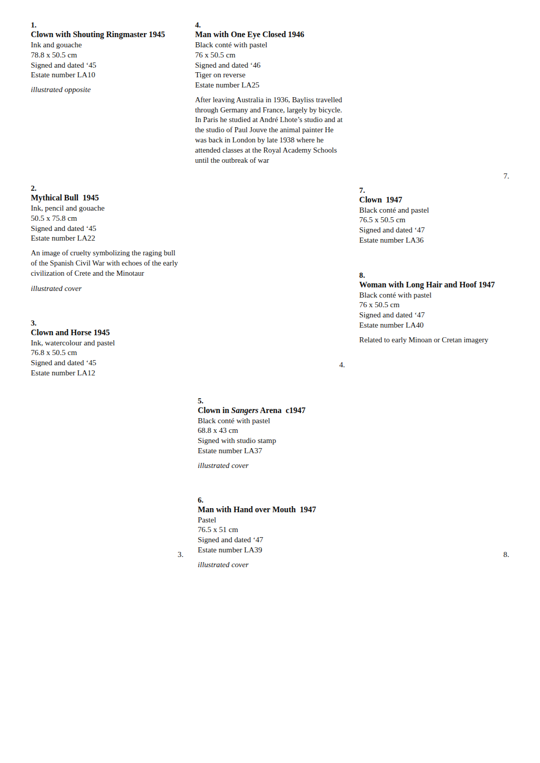1.
Clown with Shouting Ringmaster 1945
Ink and gouache
78.8 x 50.5 cm
Signed and dated ‘45
Estate number LA10
illustrated opposite
2.
Mythical Bull 1945
Ink, pencil and gouache
50.5 x 75.8 cm
Signed and dated ‘45
Estate number LA22
An image of cruelty symbolizing the raging bull of the Spanish Civil War with echoes of the early civilization of Crete and the Minotaur
illustrated cover
3.
Clown and Horse 1945
Ink, watercolour and pastel
76.8 x 50.5 cm
Signed and dated ‘45
Estate number LA12
4.
Man with One Eye Closed 1946
Black conté with pastel
76 x 50.5 cm
Signed and dated ‘46
Tiger on reverse
Estate number LA25
After leaving Australia in 1936, Bayliss travelled through Germany and France, largely by bicycle. In Paris he studied at André Lhote’s studio and at the studio of Paul Jouve the animal painter He was back in London by late 1938 where he attended classes at the Royal Academy Schools until the outbreak of war
4.
7.
7.
Clown 1947
Black conté and pastel
76.5 x 50.5 cm
Signed and dated ‘47
Estate number LA36
8.
Woman with Long Hair and Hoof 1947
Black conté with pastel
76 x 50.5 cm
Signed and dated ‘47
Estate number LA40
Related to early Minoan or Cretan imagery
3.
5.
Clown in Sangers Arena c1947
Black conté with pastel
68.8 x 43 cm
Signed with studio stamp
Estate number LA37
illustrated cover
6.
Man with Hand over Mouth 1947
Pastel
76.5 x 51 cm
Signed and dated ‘47
Estate number LA39
illustrated cover
8.